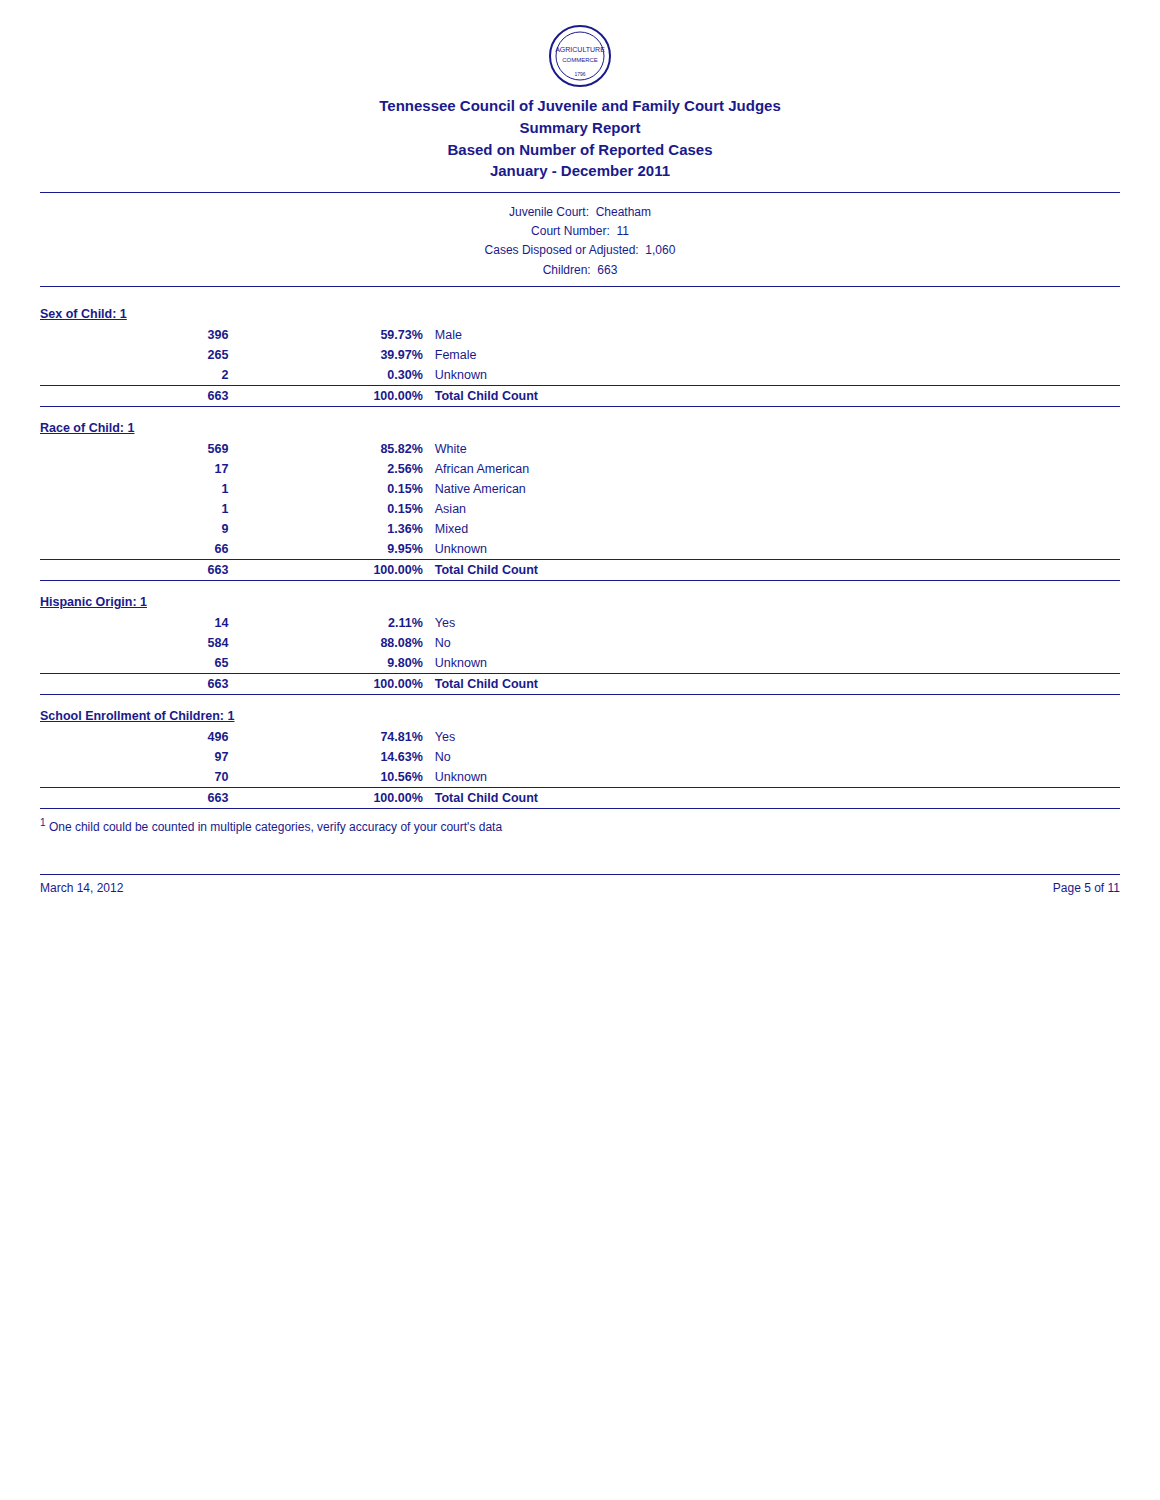Tennessee Council of Juvenile and Family Court Judges
Summary Report
Based on Number of Reported Cases
January - December 2011
Juvenile Court: Cheatham
Court Number: 11
Cases Disposed or Adjusted: 1,060
Children: 663
Sex of Child: 1
| 396 | 59.73% | Male |
| 265 | 39.97% | Female |
| 2 | 0.30% | Unknown |
| 663 | 100.00% | Total Child Count |
Race of Child: 1
| 569 | 85.82% | White |
| 17 | 2.56% | African American |
| 1 | 0.15% | Native American |
| 1 | 0.15% | Asian |
| 9 | 1.36% | Mixed |
| 66 | 9.95% | Unknown |
| 663 | 100.00% | Total Child Count |
Hispanic Origin: 1
| 14 | 2.11% | Yes |
| 584 | 88.08% | No |
| 65 | 9.80% | Unknown |
| 663 | 100.00% | Total Child Count |
School Enrollment of Children: 1
| 496 | 74.81% | Yes |
| 97 | 14.63% | No |
| 70 | 10.56% | Unknown |
| 663 | 100.00% | Total Child Count |
1 One child could be counted in multiple categories, verify accuracy of your court's data
March 14, 2012 Page 5 of 11